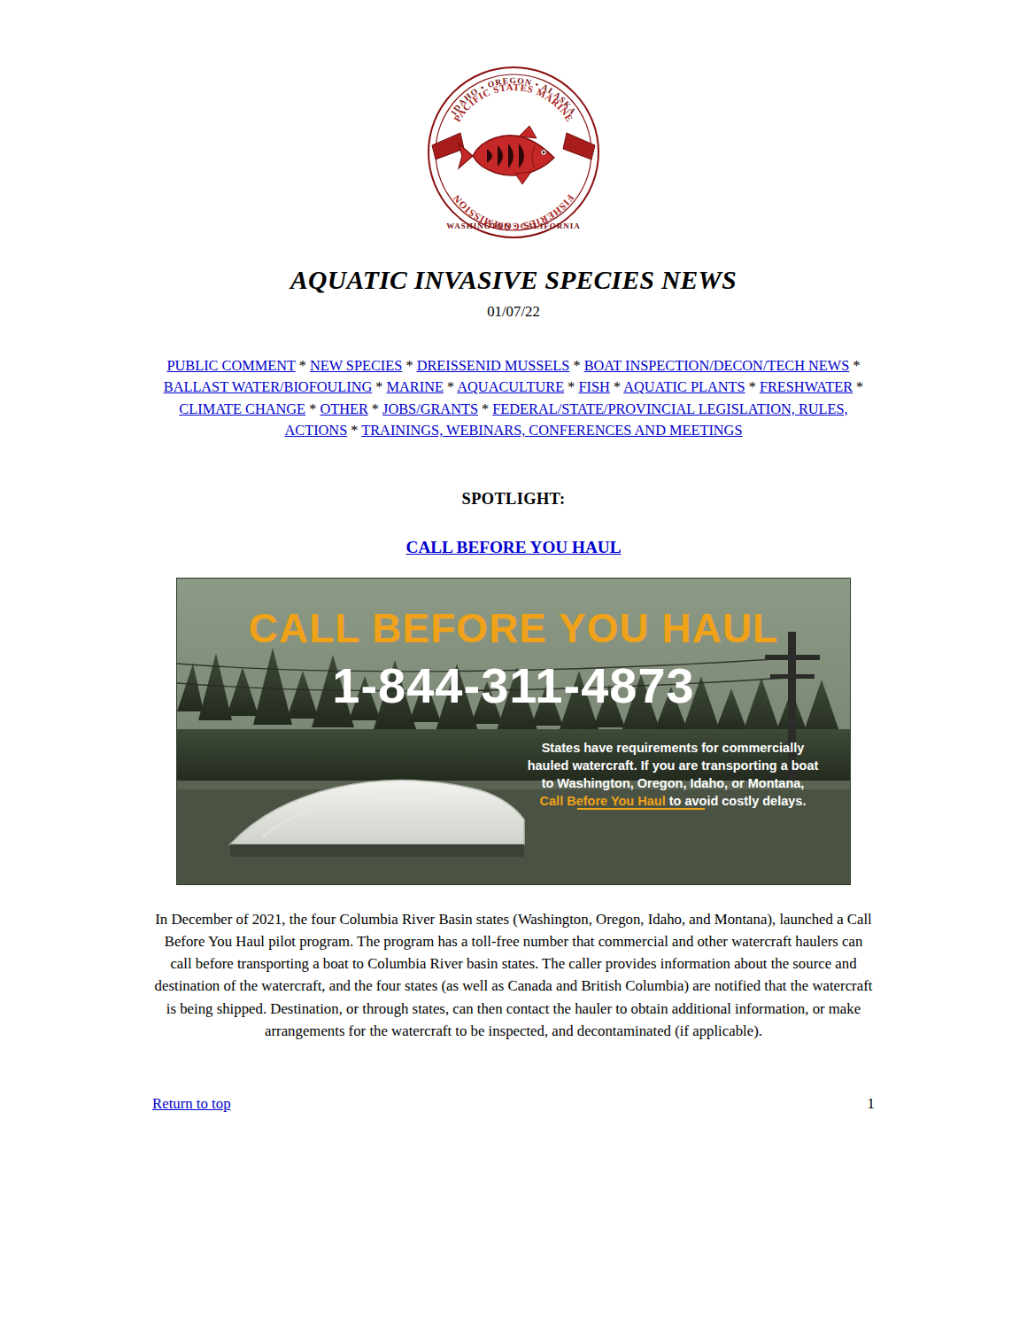IDAHO • OREGON • ALASKA PACIFIC STATES MARINE FISHERIES COMMISSION WASHINGTON • CALIFORNIA
AQUATIC INVASIVE SPECIES NEWS
01/07/22
PUBLIC COMMENT * NEW SPECIES * DREISSENID MUSSELS * BOAT INSPECTION/DECON/TECH NEWS * BALLAST WATER/BIOFOULING * MARINE * AQUACULTURE * FISH * AQUATIC PLANTS * FRESHWATER * CLIMATE CHANGE * OTHER * JOBS/GRANTS * FEDERAL/STATE/PROVINCIAL LEGISLATION, RULES, ACTIONS * TRAININGS, WEBINARS, CONFERENCES AND MEETINGS
SPOTLIGHT:
CALL BEFORE YOU HAUL
CALL BEFORE YOU HAUL 1-844-311-4873 States have requirements for commercially hauled watercraft. If you are transporting a boat to Washington, Oregon, Idaho, or Montana, Call Before You Haul to avoid costly delays.
In December of 2021, the four Columbia River Basin states (Washington, Oregon, Idaho, and Montana), launched a Call Before You Haul pilot program. The program has a toll-free number that commercial and other watercraft haulers can call before transporting a boat to Columbia River basin states. The caller provides information about the source and destination of the watercraft, and the four states (as well as Canada and British Columbia) are notified that the watercraft is being shipped. Destination, or through states, can then contact the hauler to obtain additional information, or make arrangements for the watercraft to be inspected, and decontaminated (if applicable).
Return to top 1